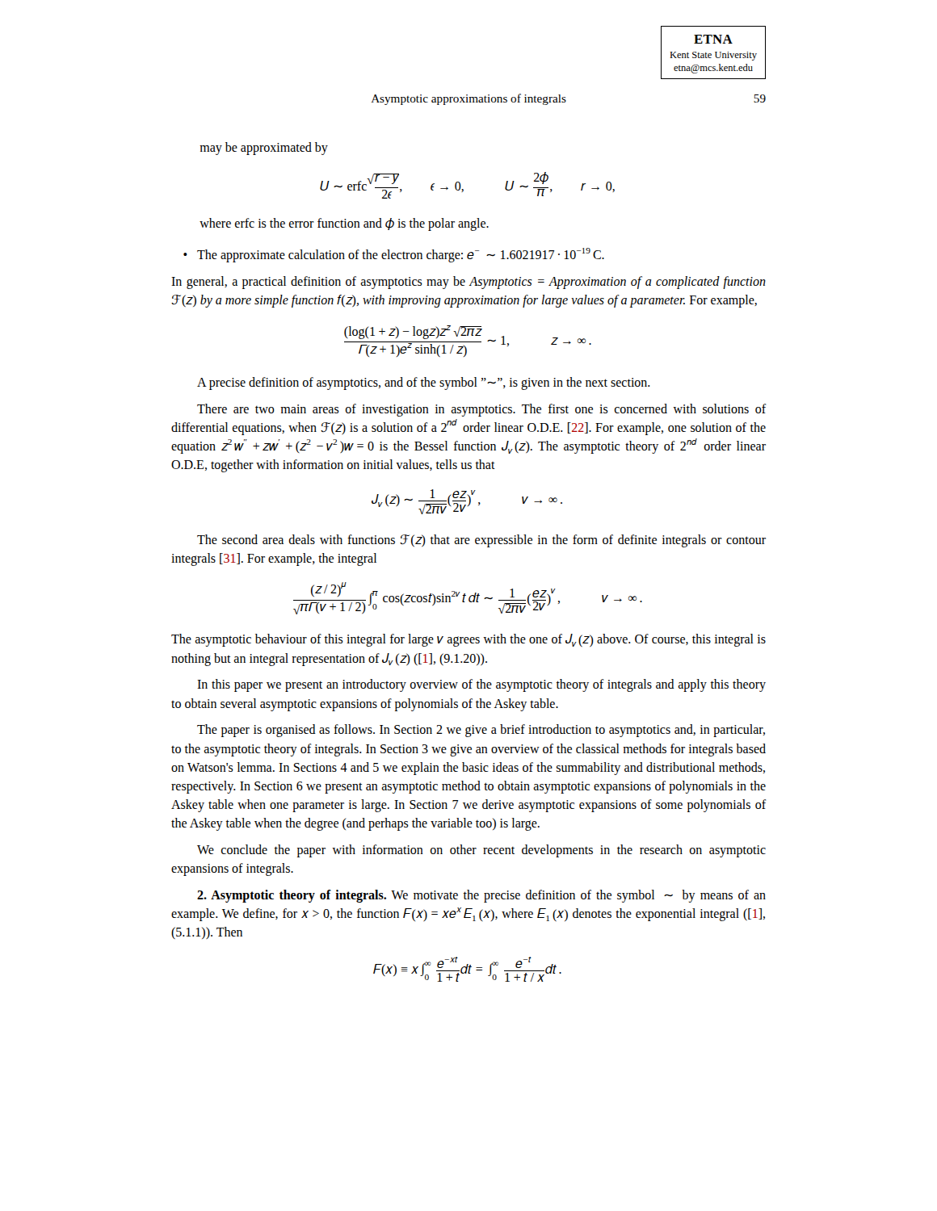ETNA
Kent State University
etna@mcs.kent.edu
Asymptotic approximations of integrals 59
may be approximated by
U∼erfc r−y2ϵ , ϵ→0, U∼2ϕπ , r→0,
where erfc is the error function and ϕ is the polar angle.
The approximate calculation of the electron charge: e−∼1.6021917·10−19C.
In general, a practical definition of asymptotics may be Asymptotics = Approximation of a complicated function ℱ(z) by a more simple function f(z), with improving approximation for large values of a parameter. For example,
(log(1+z)−logz)zz2πz Γ(z+1)ezsinh(1/z) ∼1, z→∞.
A precise definition of asymptotics, and of the symbol ”∼”, is given in the next section.
There are two main areas of investigation in asymptotics. The first one is concerned with solutions of differential equations, when ℱ(z) is a solution of a 2nd order linear O.D.E. [22]. For example, one solution of the equation z2w″+zw′+(z2−ν2)w=0 is the Bessel function Jν(z). The asymptotic theory of 2nd order linear O.D.E, together with information on initial values, tells us that
Jν(z) ∼ 12πν (ez2ν) ν , ν→∞.
The second area deals with functions ℱ(z) that are expressible in the form of definite integrals or contour integrals [31]. For example, the integral
(z/2)μ πΓ(ν+1/2) ∫0π cos(zcost) sin2νtdt ∼ 12πν (ez2ν) ν , ν→∞.
The asymptotic behaviour of this integral for large ν agrees with the one of Jν(z) above. Of course, this integral is nothing but an integral representation of Jν(z) ([1], (9.1.20)).
In this paper we present an introductory overview of the asymptotic theory of integrals and apply this theory to obtain several asymptotic expansions of polynomials of the Askey table.
The paper is organised as follows. In Section 2 we give a brief introduction to asymptotics and, in particular, to the asymptotic theory of integrals. In Section 3 we give an overview of the classical methods for integrals based on Watson's lemma. In Sections 4 and 5 we explain the basic ideas of the summability and distributional methods, respectively. In Section 6 we present an asymptotic method to obtain asymptotic expansions of polynomials in the Askey table when one parameter is large. In Section 7 we derive asymptotic expansions of some polynomials of the Askey table when the degree (and perhaps the variable too) is large.
We conclude the paper with information on other recent developments in the research on asymptotic expansions of integrals.
2. Asymptotic theory of integrals. We motivate the precise definition of the symbol ∼ by means of an example. We define, for x>0, the function F(x)=xexE1(x), where E1(x) denotes the exponential integral ([1], (5.1.1)). Then
F(x) ≡ x ∫0∞ e−xt1+t dt = ∫0∞ e−t1+t/x dt.